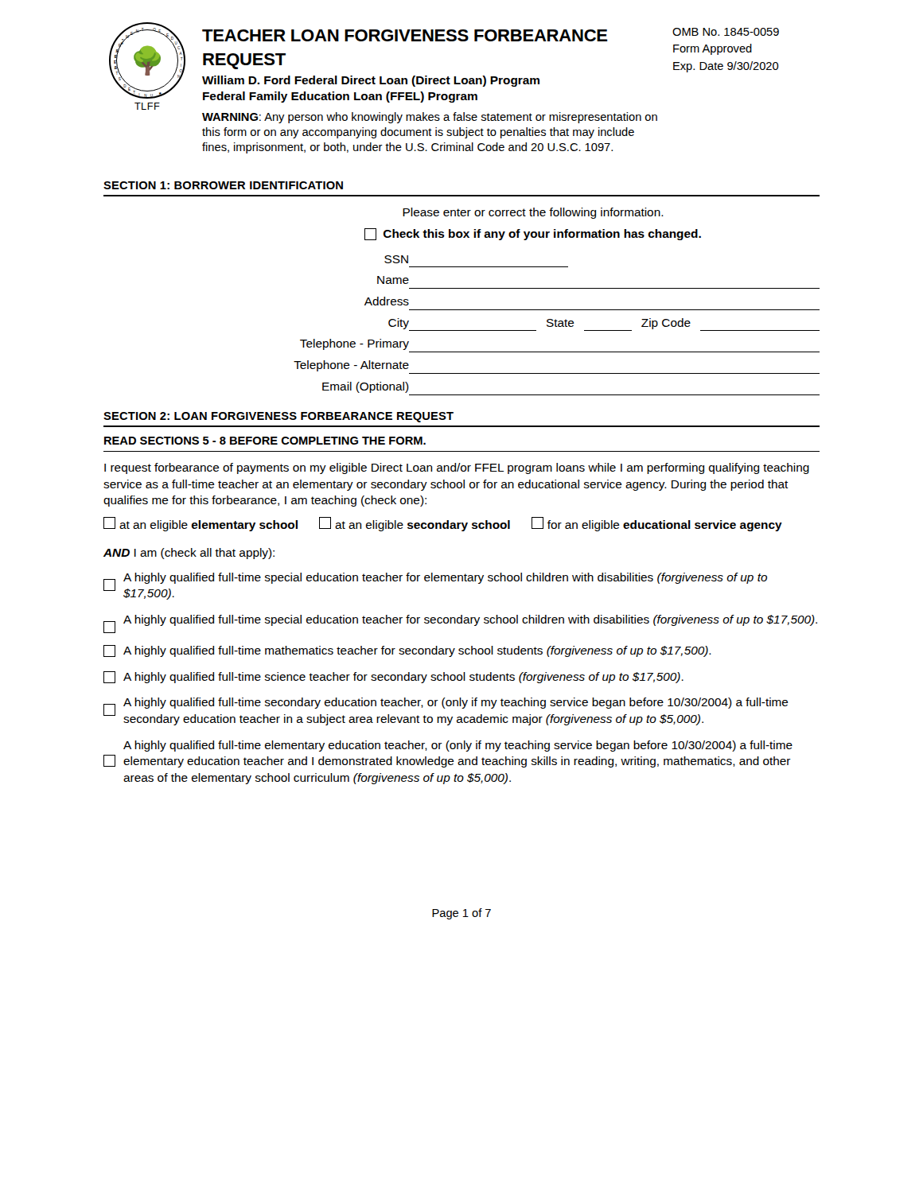🌳
D E P A R T M E N T O F E D U C A T I O N ★ U N I T E D S T A T E S ★
TLFF
TEACHER LOAN FORGIVENESS FORBEARANCE REQUEST
William D. Ford Federal Direct Loan (Direct Loan) Program
Federal Family Education Loan (FFEL) Program
WARNING: Any person who knowingly makes a false statement or misrepresentation on this form or on any accompanying document is subject to penalties that may include fines, imprisonment, or both, under the U.S. Criminal Code and 20 U.S.C. 1097.
OMB No. 1845-0059
Form Approved
Exp. Date 9/30/2020
SECTION 1: BORROWER IDENTIFICATION
Please enter or correct the following information.
Check this box if any of your information has changed.
| SSN | |
| Name | |
| Address | |
| City | State Zip Code |
| Telephone - Primary | |
| Telephone - Alternate | |
| Email (Optional) | |
SECTION 2: LOAN FORGIVENESS FORBEARANCE REQUEST
READ SECTIONS 5 - 8 BEFORE COMPLETING THE FORM.
I request forbearance of payments on my eligible Direct Loan and/or FFEL program loans while I am performing qualifying teaching service as a full-time teacher at an elementary or secondary school or for an educational service agency. During the period that qualifies me for this forbearance, I am teaching (check one):
at an eligible elementary school
at an eligible secondary school
for an eligible educational service agency
AND I am (check all that apply):
A highly qualified full-time special education teacher for elementary school children with disabilities (forgiveness of up to $17,500).
A highly qualified full-time special education teacher for secondary school children with disabilities (forgiveness of up to $17,500).
A highly qualified full-time mathematics teacher for secondary school students (forgiveness of up to $17,500).
A highly qualified full-time science teacher for secondary school students (forgiveness of up to $17,500).
A highly qualified full-time secondary education teacher, or (only if my teaching service began before 10/30/2004) a full-time secondary education teacher in a subject area relevant to my academic major (forgiveness of up to $5,000).
A highly qualified full-time elementary education teacher, or (only if my teaching service began before 10/30/2004) a full-time elementary education teacher and I demonstrated knowledge and teaching skills in reading, writing, mathematics, and other areas of the elementary school curriculum (forgiveness of up to $5,000).
Page 1 of 7